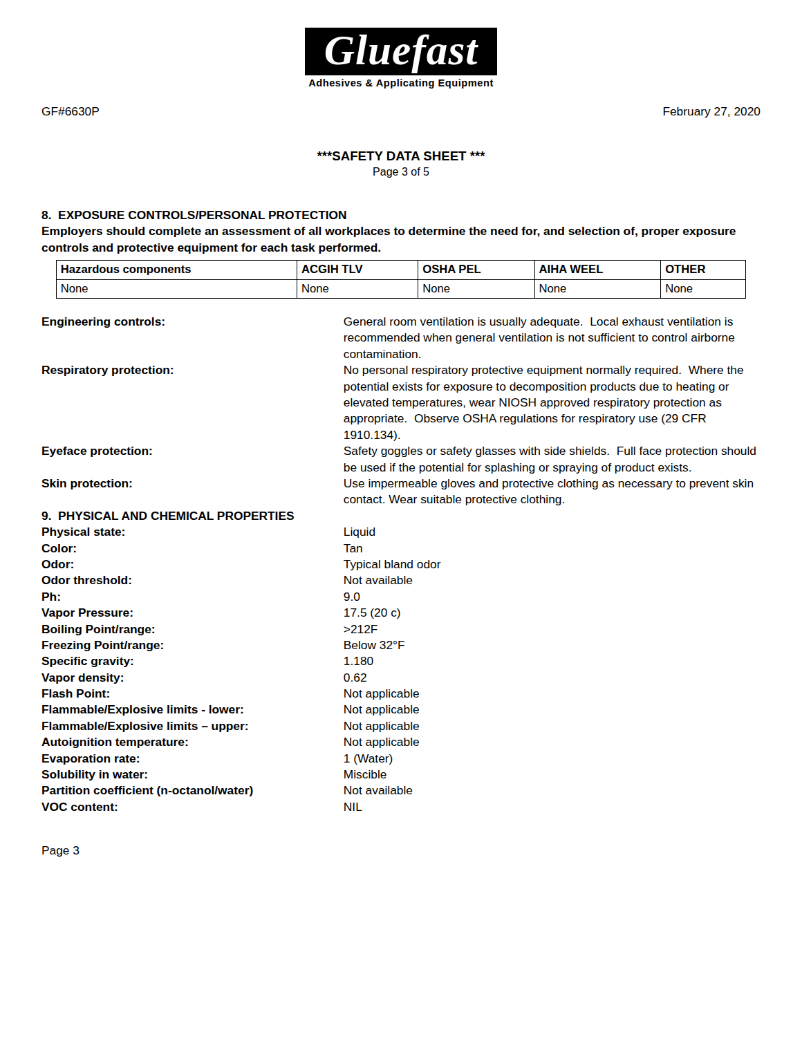Gluefast
Adhesives & Applicating Equipment
GF#6630P
February 27, 2020
***SAFETY DATA SHEET ***
Page 3 of 5
8. EXPOSURE CONTROLS/PERSONAL PROTECTION
Employers should complete an assessment of all workplaces to determine the need for, and selection of, proper exposure controls and protective equipment for each task performed.
| Hazardous components | ACGIH TLV | OSHA PEL | AIHA WEEL | OTHER |
| --- | --- | --- | --- | --- |
| None | None | None | None | None |
Engineering controls:
General room ventilation is usually adequate. Local exhaust ventilation is recommended when general ventilation is not sufficient to control airborne contamination.
Respiratory protection:
No personal respiratory protective equipment normally required. Where the potential exists for exposure to decomposition products due to heating or elevated temperatures, wear NIOSH approved respiratory protection as appropriate. Observe OSHA regulations for respiratory use (29 CFR 1910.134).
Eyeface protection:
Safety goggles or safety glasses with side shields. Full face protection should be used if the potential for splashing or spraying of product exists.
Skin protection:
Use impermeable gloves and protective clothing as necessary to prevent skin contact. Wear suitable protective clothing.
9. PHYSICAL AND CHEMICAL PROPERTIES
Physical state:
Liquid
Color:
Tan
Odor:
Typical bland odor
Odor threshold:
Not available
Ph:
9.0
Vapor Pressure:
17.5 (20 c)
Boiling Point/range:
>212F
Freezing Point/range:
Below 32°F
Specific gravity:
1.180
Vapor density:
0.62
Flash Point:
Not applicable
Flammable/Explosive limits - lower:
Not applicable
Flammable/Explosive limits – upper:
Not applicable
Autoignition temperature:
Not applicable
Evaporation rate:
1 (Water)
Solubility in water:
Miscible
Partition coefficient (n-octanol/water)
Not available
VOC content:
NIL
Page 3